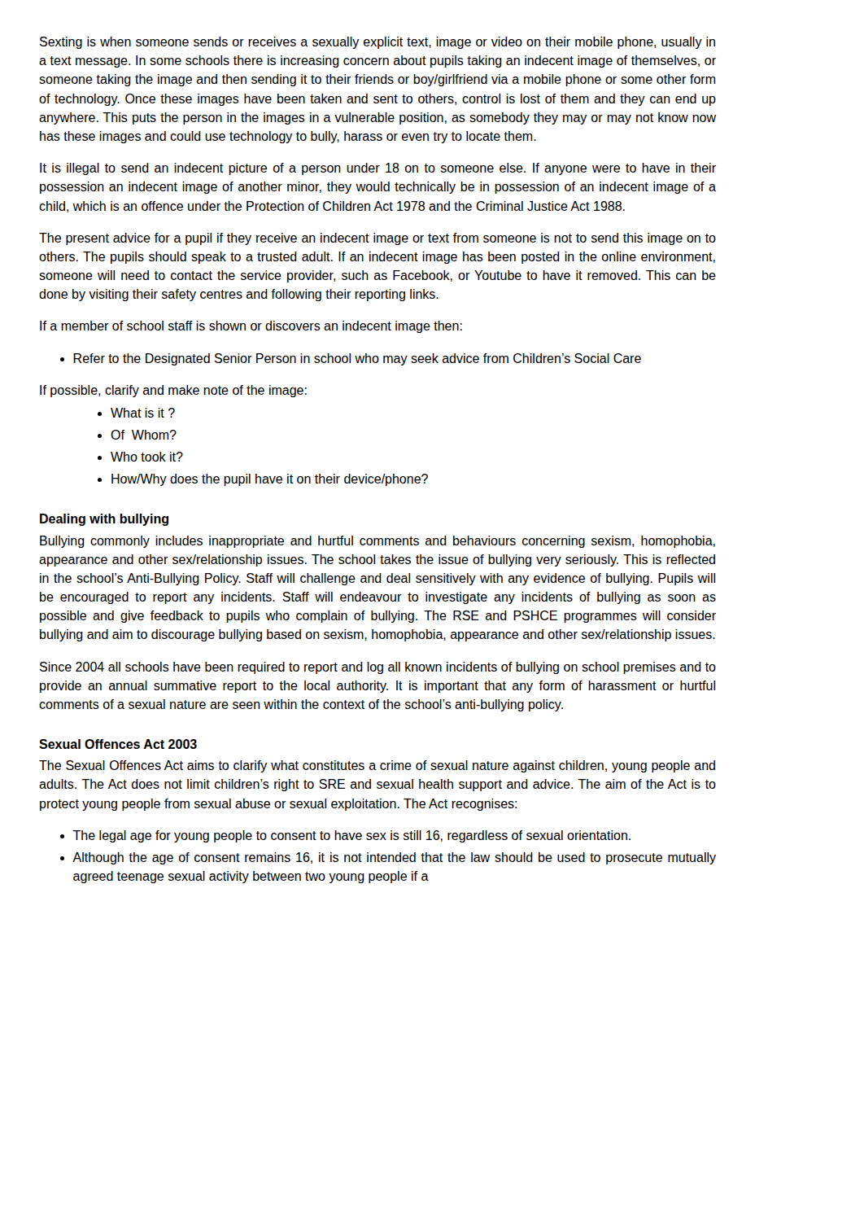Sexting is when someone sends or receives a sexually explicit text, image or video on their mobile phone, usually in a text message. In some schools there is increasing concern about pupils taking an indecent image of themselves, or someone taking the image and then sending it to their friends or boy/girlfriend via a mobile phone or some other form of technology. Once these images have been taken and sent to others, control is lost of them and they can end up anywhere. This puts the person in the images in a vulnerable position, as somebody they may or may not know now has these images and could use technology to bully, harass or even try to locate them.
It is illegal to send an indecent picture of a person under 18 on to someone else. If anyone were to have in their possession an indecent image of another minor, they would technically be in possession of an indecent image of a child, which is an offence under the Protection of Children Act 1978 and the Criminal Justice Act 1988.
The present advice for a pupil if they receive an indecent image or text from someone is not to send this image on to others. The pupils should speak to a trusted adult. If an indecent image has been posted in the online environment, someone will need to contact the service provider, such as Facebook, or Youtube to have it removed. This can be done by visiting their safety centres and following their reporting links.
If a member of school staff is shown or discovers an indecent image then:
Refer to the Designated Senior Person in school who may seek advice from Children’s Social Care
If possible, clarify and make note of the image:
What is it ?
Of Whom?
Who took it?
How/Why does the pupil have it on their device/phone?
Dealing with bullying
Bullying commonly includes inappropriate and hurtful comments and behaviours concerning sexism, homophobia, appearance and other sex/relationship issues. The school takes the issue of bullying very seriously. This is reflected in the school’s Anti-Bullying Policy. Staff will challenge and deal sensitively with any evidence of bullying. Pupils will be encouraged to report any incidents. Staff will endeavour to investigate any incidents of bullying as soon as possible and give feedback to pupils who complain of bullying. The RSE and PSHCE programmes will consider bullying and aim to discourage bullying based on sexism, homophobia, appearance and other sex/relationship issues.
Since 2004 all schools have been required to report and log all known incidents of bullying on school premises and to provide an annual summative report to the local authority. It is important that any form of harassment or hurtful comments of a sexual nature are seen within the context of the school’s anti-bullying policy.
Sexual Offences Act 2003
The Sexual Offences Act aims to clarify what constitutes a crime of sexual nature against children, young people and adults. The Act does not limit children’s right to SRE and sexual health support and advice. The aim of the Act is to protect young people from sexual abuse or sexual exploitation. The Act recognises:
The legal age for young people to consent to have sex is still 16, regardless of sexual orientation.
Although the age of consent remains 16, it is not intended that the law should be used to prosecute mutually agreed teenage sexual activity between two young people if a